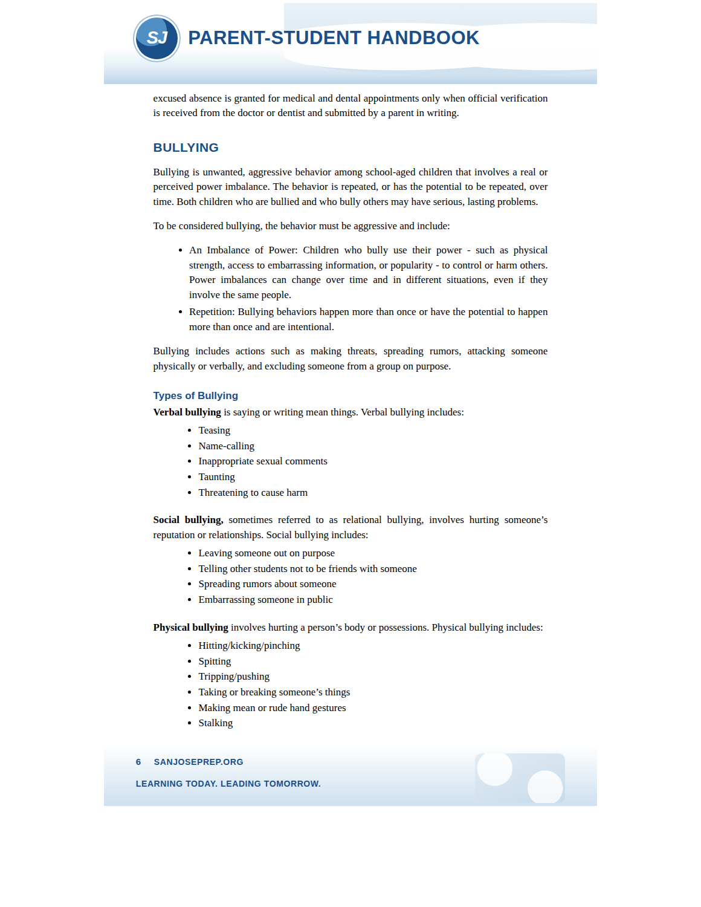SJ
Parent-Student Handbook
excused absence is granted for medical and dental appointments only when official verification is received from the doctor or dentist and submitted by a parent in writing.
Bullying
Bullying is unwanted, aggressive behavior among school-aged children that involves a real or perceived power imbalance. The behavior is repeated, or has the potential to be repeated, over time. Both children who are bullied and who bully others may have serious, lasting problems.
To be considered bullying, the behavior must be aggressive and include:
An Imbalance of Power: Children who bully use their power - such as physical strength, access to embarrassing information, or popularity - to control or harm others. Power imbalances can change over time and in different situations, even if they involve the same people.
Repetition: Bullying behaviors happen more than once or have the potential to happen more than once and are intentional.
Bullying includes actions such as making threats, spreading rumors, attacking someone physically or verbally, and excluding someone from a group on purpose.
Types of Bullying
Verbal bullying is saying or writing mean things. Verbal bullying includes:
Teasing
Name-calling
Inappropriate sexual comments
Taunting
Threatening to cause harm
Social bullying, sometimes referred to as relational bullying, involves hurting someone’s reputation or relationships. Social bullying includes:
Leaving someone out on purpose
Telling other students not to be friends with someone
Spreading rumors about someone
Embarrassing someone in public
Physical bullying involves hurting a person’s body or possessions. Physical bullying includes:
Hitting/kicking/pinching
Spitting
Tripping/pushing
Taking or breaking someone’s things
Making mean or rude hand gestures
Stalking
6 SANJOSEPREP.ORG
LEARNING TODAY. LEADING TOMORROW.